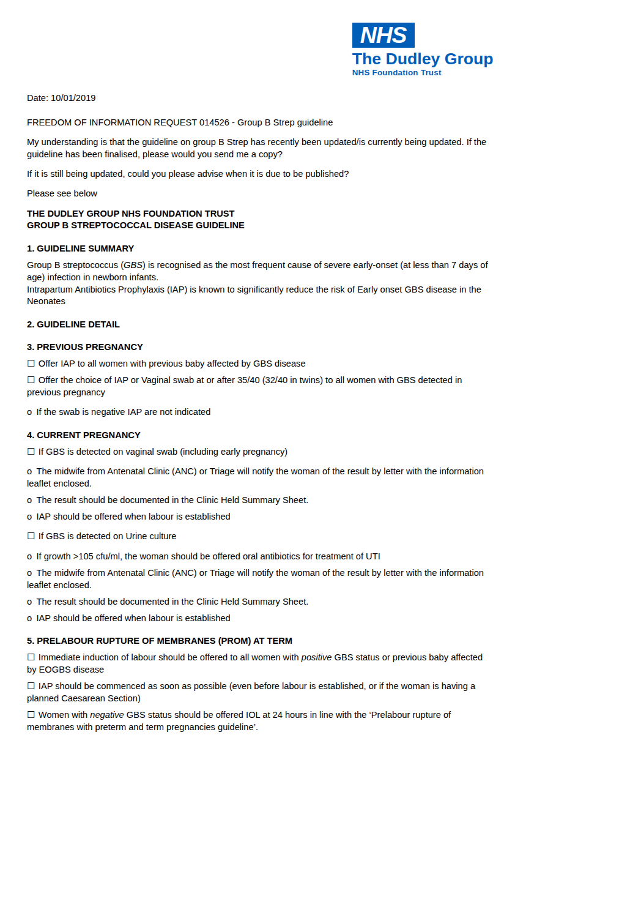NHS
The Dudley Group
NHS Foundation Trust
Date: 10/01/2019
FREEDOM OF INFORMATION REQUEST 014526 - Group B Strep guideline
My understanding is that the guideline on group B Strep has recently been updated/is currently being updated. If the
guideline has been finalised, please would you send me a copy?
If it is still being updated, could you please advise when it is due to be published?
Please see below
THE DUDLEY GROUP NHS FOUNDATION TRUST
GROUP B STREPTOCOCCAL DISEASE GUIDELINE
1. GUIDELINE SUMMARY
Group B streptococcus (GBS) is recognised as the most frequent cause of severe early-onset (at less than 7 days of age) infection in newborn infants.
Intrapartum Antibiotics Prophylaxis (IAP) is known to significantly reduce the risk of Early onset GBS disease in the Neonates
2. GUIDELINE DETAIL
3. PREVIOUS PREGNANCY
Offer IAP to all women with previous baby affected by GBS disease
Offer the choice of IAP or Vaginal swab at or after 35/40 (32/40 in twins) to all women with GBS detected in previous pregnancy
If the swab is negative IAP are not indicated
4. CURRENT PREGNANCY
If GBS is detected on vaginal swab (including early pregnancy)
The midwife from Antenatal Clinic (ANC) or Triage will notify the woman of the result by letter with the information leaflet enclosed.
The result should be documented in the Clinic Held Summary Sheet.
IAP should be offered when labour is established
If GBS is detected on Urine culture
If growth >105 cfu/ml, the woman should be offered oral antibiotics for treatment of UTI
The midwife from Antenatal Clinic (ANC) or Triage will notify the woman of the result by letter with the information leaflet enclosed.
The result should be documented in the Clinic Held Summary Sheet.
IAP should be offered when labour is established
5. PRELABOUR RUPTURE OF MEMBRANES (PROM) AT TERM
Immediate induction of labour should be offered to all women with positive GBS status or previous baby affected by EOGBS disease
IAP should be commenced as soon as possible (even before labour is established, or if the woman is having a planned Caesarean Section)
Women with negative GBS status should be offered IOL at 24 hours in line with the ‘Prelabour rupture of membranes with preterm and term pregnancies guideline’.